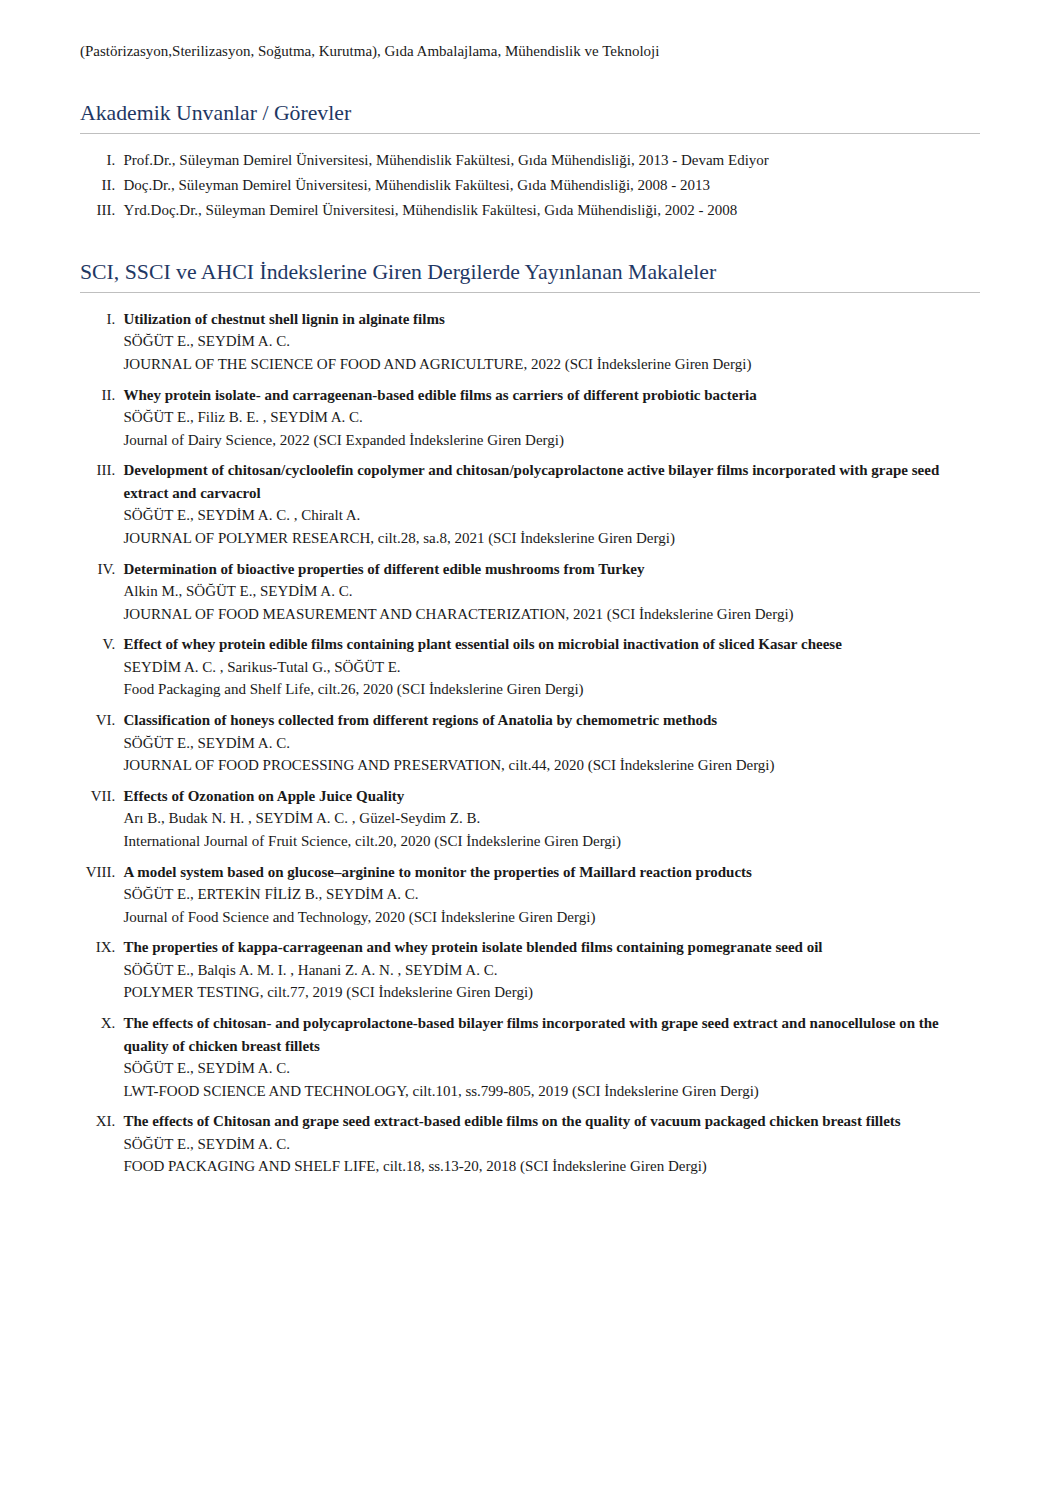(Pastörizasyon,Sterilizasyon, Soğutma, Kurutma), Gıda Ambalajlama, Mühendislik ve Teknoloji
Akademik Unvanlar / Görevler
Prof.Dr., Süleyman Demirel Üniversitesi, Mühendislik Fakültesi, Gıda Mühendisliği, 2013 - Devam Ediyor
Doç.Dr., Süleyman Demirel Üniversitesi, Mühendislik Fakültesi, Gıda Mühendisliği, 2008 - 2013
Yrd.Doç.Dr., Süleyman Demirel Üniversitesi, Mühendislik Fakültesi, Gıda Mühendisliği, 2002 - 2008
SCI, SSCI ve AHCI İndekslerine Giren Dergilerde Yayınlanan Makaleler
Utilization of chestnut shell lignin in alginate films SÖĞÜT E., SEYDİM A. C. JOURNAL OF THE SCIENCE OF FOOD AND AGRICULTURE, 2022 (SCI İndekslerine Giren Dergi)
Whey protein isolate- and carrageenan-based edible films as carriers of different probiotic bacteria SÖĞÜT E., Filiz B. E. , SEYDİM A. C. Journal of Dairy Science, 2022 (SCI Expanded İndekslerine Giren Dergi)
Development of chitosan/cycloolefin copolymer and chitosan/polycaprolactone active bilayer films incorporated with grape seed extract and carvacrol SÖĞÜT E., SEYDİM A. C. , Chiralt A. JOURNAL OF POLYMER RESEARCH, cilt.28, sa.8, 2021 (SCI İndekslerine Giren Dergi)
Determination of bioactive properties of different edible mushrooms from Turkey Alkin M., SÖĞÜT E., SEYDİM A. C. JOURNAL OF FOOD MEASUREMENT AND CHARACTERIZATION, 2021 (SCI İndekslerine Giren Dergi)
Effect of whey protein edible films containing plant essential oils on microbial inactivation of sliced Kasar cheese SEYDİM A. C. , Sarikus-Tutal G., SÖĞÜT E. Food Packaging and Shelf Life, cilt.26, 2020 (SCI İndekslerine Giren Dergi)
Classification of honeys collected from different regions of Anatolia by chemometric methods SÖĞÜT E., SEYDİM A. C. JOURNAL OF FOOD PROCESSING AND PRESERVATION, cilt.44, 2020 (SCI İndekslerine Giren Dergi)
Effects of Ozonation on Apple Juice Quality Arı B., Budak N. H. , SEYDİM A. C. , Güzel-Seydim Z. B. International Journal of Fruit Science, cilt.20, 2020 (SCI İndekslerine Giren Dergi)
A model system based on glucose–arginine to monitor the properties of Maillard reaction products SÖĞÜT E., ERTEKİN FİLİZ B., SEYDİM A. C. Journal of Food Science and Technology, 2020 (SCI İndekslerine Giren Dergi)
The properties of kappa-carrageenan and whey protein isolate blended films containing pomegranate seed oil SÖĞÜT E., Balqis A. M. I. , Hanani Z. A. N. , SEYDİM A. C. POLYMER TESTING, cilt.77, 2019 (SCI İndekslerine Giren Dergi)
The effects of chitosan- and polycaprolactone-based bilayer films incorporated with grape seed extract and nanocellulose on the quality of chicken breast fillets SÖĞÜT E., SEYDİM A. C. LWT-FOOD SCIENCE AND TECHNOLOGY, cilt.101, ss.799-805, 2019 (SCI İndekslerine Giren Dergi)
The effects of Chitosan and grape seed extract-based edible films on the quality of vacuum packaged chicken breast fillets SÖĞÜT E., SEYDİM A. C. FOOD PACKAGING AND SHELF LIFE, cilt.18, ss.13-20, 2018 (SCI İndekslerine Giren Dergi)